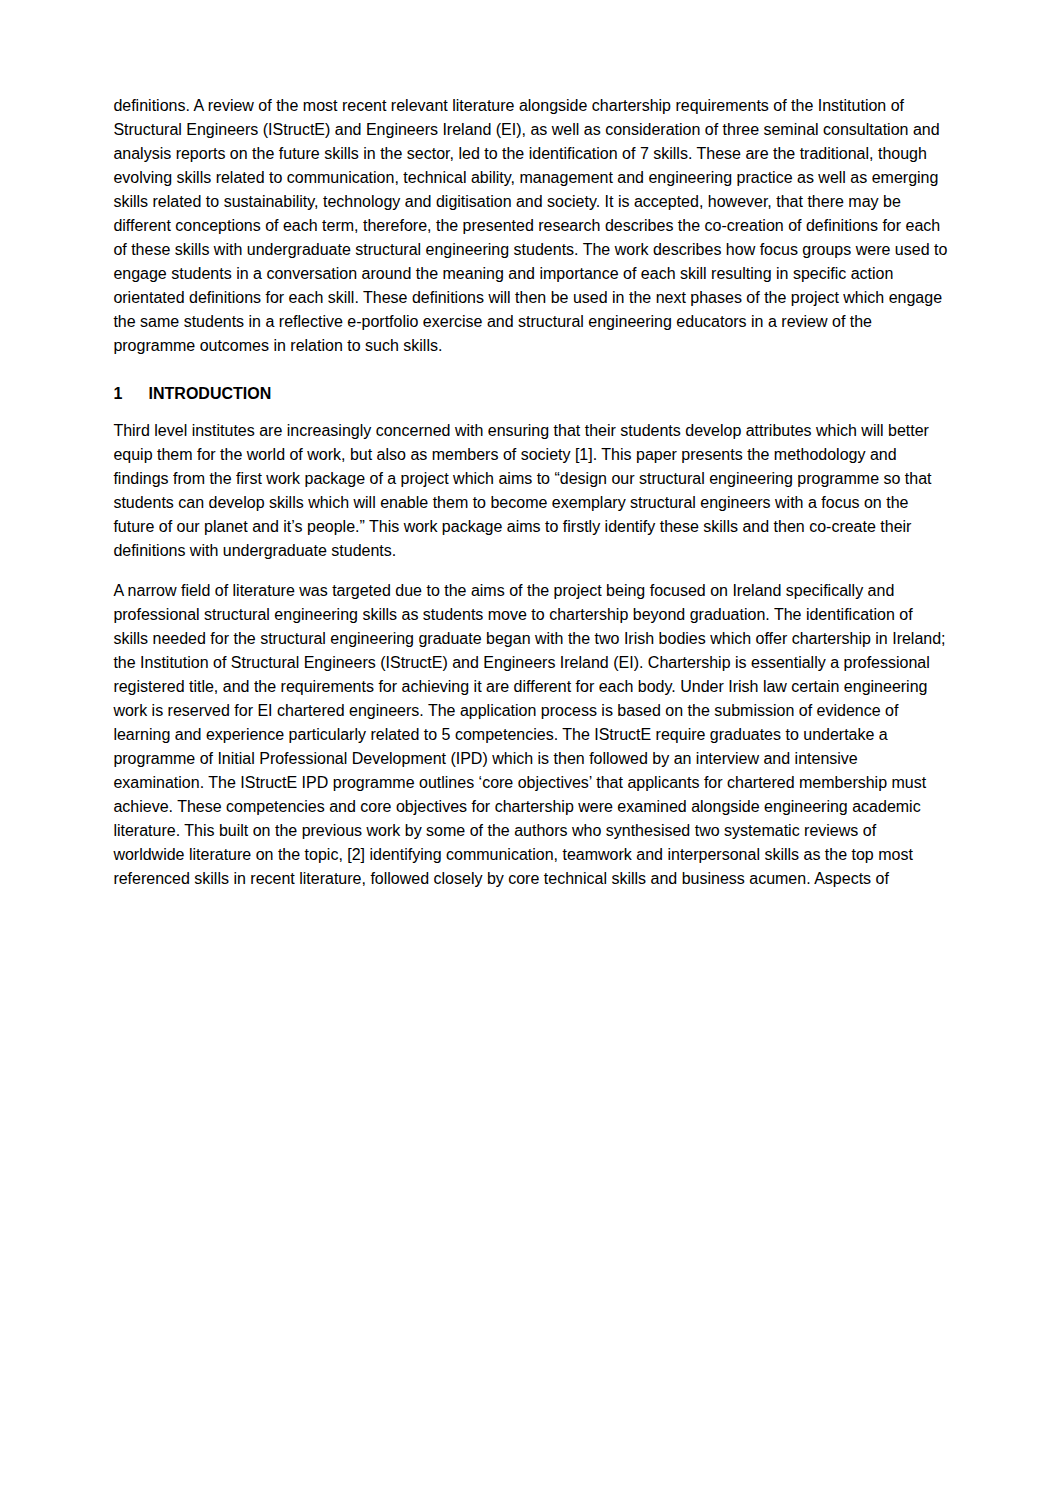definitions. A review of the most recent relevant literature alongside chartership requirements of the Institution of Structural Engineers (IStructE) and Engineers Ireland (EI), as well as consideration of three seminal consultation and analysis reports on the future skills in the sector, led to the identification of 7 skills. These are the traditional, though evolving skills related to communication, technical ability, management and engineering practice as well as emerging skills related to sustainability, technology and digitisation and society. It is accepted, however, that there may be different conceptions of each term, therefore, the presented research describes the co-creation of definitions for each of these skills with undergraduate structural engineering students. The work describes how focus groups were used to engage students in a conversation around the meaning and importance of each skill resulting in specific action orientated definitions for each skill. These definitions will then be used in the next phases of the project which engage the same students in a reflective e-portfolio exercise and structural engineering educators in a review of the programme outcomes in relation to such skills.
1 INTRODUCTION
Third level institutes are increasingly concerned with ensuring that their students develop attributes which will better equip them for the world of work, but also as members of society [1]. This paper presents the methodology and findings from the first work package of a project which aims to “design our structural engineering programme so that students can develop skills which will enable them to become exemplary structural engineers with a focus on the future of our planet and it’s people.” This work package aims to firstly identify these skills and then co-create their definitions with undergraduate students.
A narrow field of literature was targeted due to the aims of the project being focused on Ireland specifically and professional structural engineering skills as students move to chartership beyond graduation. The identification of skills needed for the structural engineering graduate began with the two Irish bodies which offer chartership in Ireland; the Institution of Structural Engineers (IStructE) and Engineers Ireland (EI). Chartership is essentially a professional registered title, and the requirements for achieving it are different for each body. Under Irish law certain engineering work is reserved for EI chartered engineers. The application process is based on the submission of evidence of learning and experience particularly related to 5 competencies. The IStructE require graduates to undertake a programme of Initial Professional Development (IPD) which is then followed by an interview and intensive examination. The IStructE IPD programme outlines ‘core objectives’ that applicants for chartered membership must achieve. These competencies and core objectives for chartership were examined alongside engineering academic literature. This built on the previous work by some of the authors who synthesised two systematic reviews of worldwide literature on the topic, [2] identifying communication, teamwork and interpersonal skills as the top most referenced skills in recent literature, followed closely by core technical skills and business acumen. Aspects of